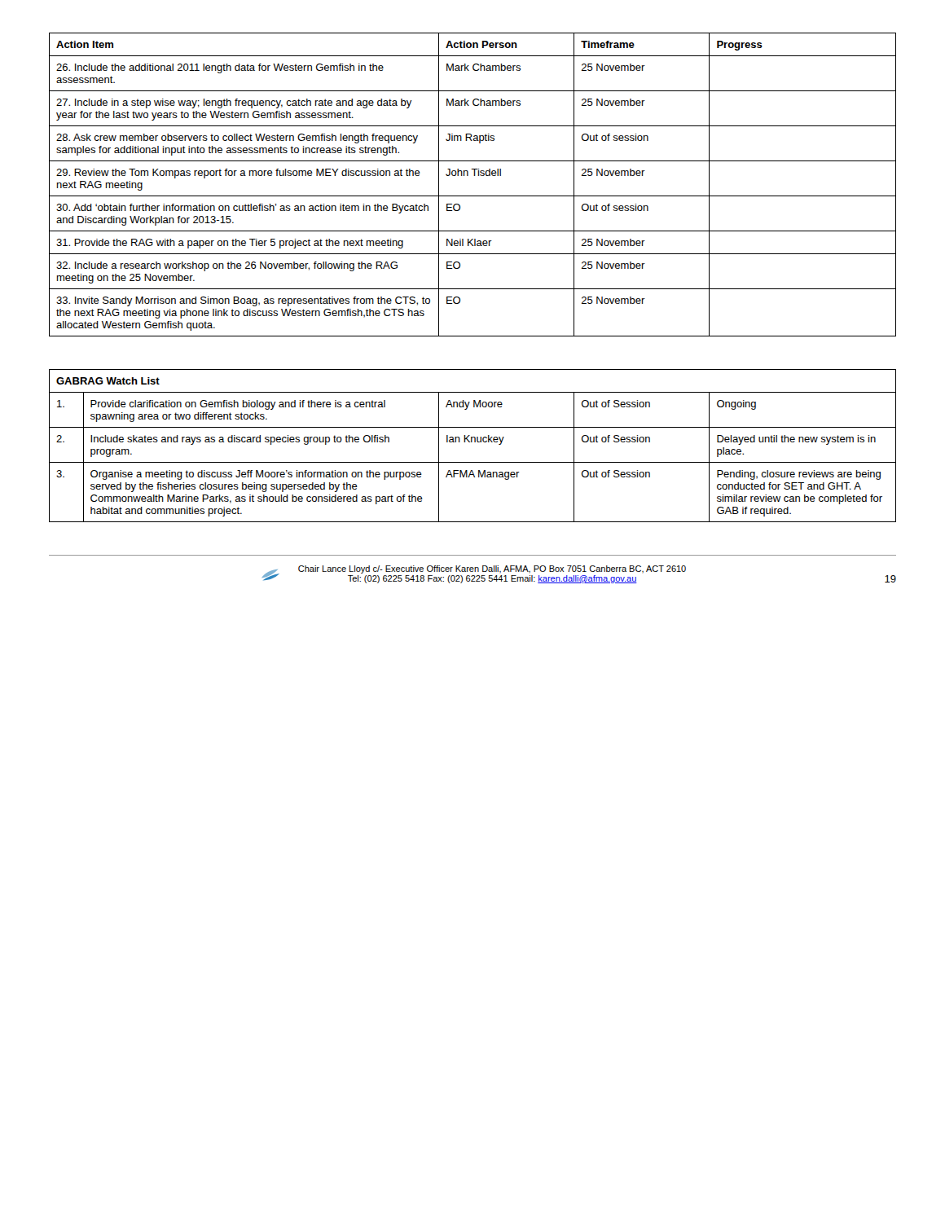| Action Item | Action Person | Timeframe | Progress |
| --- | --- | --- | --- |
| 26. Include the additional 2011 length data for Western Gemfish in the assessment. | Mark Chambers | 25 November | |
| 27. Include in a step wise way; length frequency, catch rate and age data by year for the last two years to the Western Gemfish assessment. | Mark Chambers | 25 November | |
| 28. Ask crew member observers to collect Western Gemfish length frequency samples for additional input into the assessments to increase its strength. | Jim Raptis | Out of session | |
| 29. Review the Tom Kompas report for a more fulsome MEY discussion at the next RAG meeting | John Tisdell | 25 November | |
| 30. Add ‘obtain further information on cuttlefish’ as an action item in the Bycatch and Discarding Workplan for 2013-15. | EO | Out of session | |
| 31. Provide the RAG with a paper on the Tier 5 project at the next meeting | Neil Klaer | 25 November | |
| 32. Include a research workshop on the 26 November, following the RAG meeting on the 25 November. | EO | 25 November | |
| 33. Invite Sandy Morrison and Simon Boag, as representatives from the CTS, to the next RAG meeting via phone link to discuss Western Gemfish,the CTS has allocated Western Gemfish quota. | EO | 25 November | |
| GABRAG Watch List |
| 1. | Provide clarification on Gemfish biology and if there is a central spawning area or two different stocks. | Andy Moore | Out of Session | Ongoing |
| 2. | Include skates and rays as a discard species group to the Olfish program. | Ian Knuckey | Out of Session | Delayed until the new system is in place. |
| 3. | Organise a meeting to discuss Jeff Moore’s information on the purpose served by the fisheries closures being superseded by the Commonwealth Marine Parks, as it should be considered as part of the habitat and communities project. | AFMA Manager | Out of Session | Pending, closure reviews are being conducted for SET and GHT. A similar review can be completed for GAB if required. |
Chair Lance Lloyd c/- Executive Officer Karen Dalli, AFMA, PO Box 7051 Canberra BC, ACT 2610
Tel: (02) 6225 5418 Fax: (02) 6225 5441 Email: karen.dalli@afma.gov.au
19